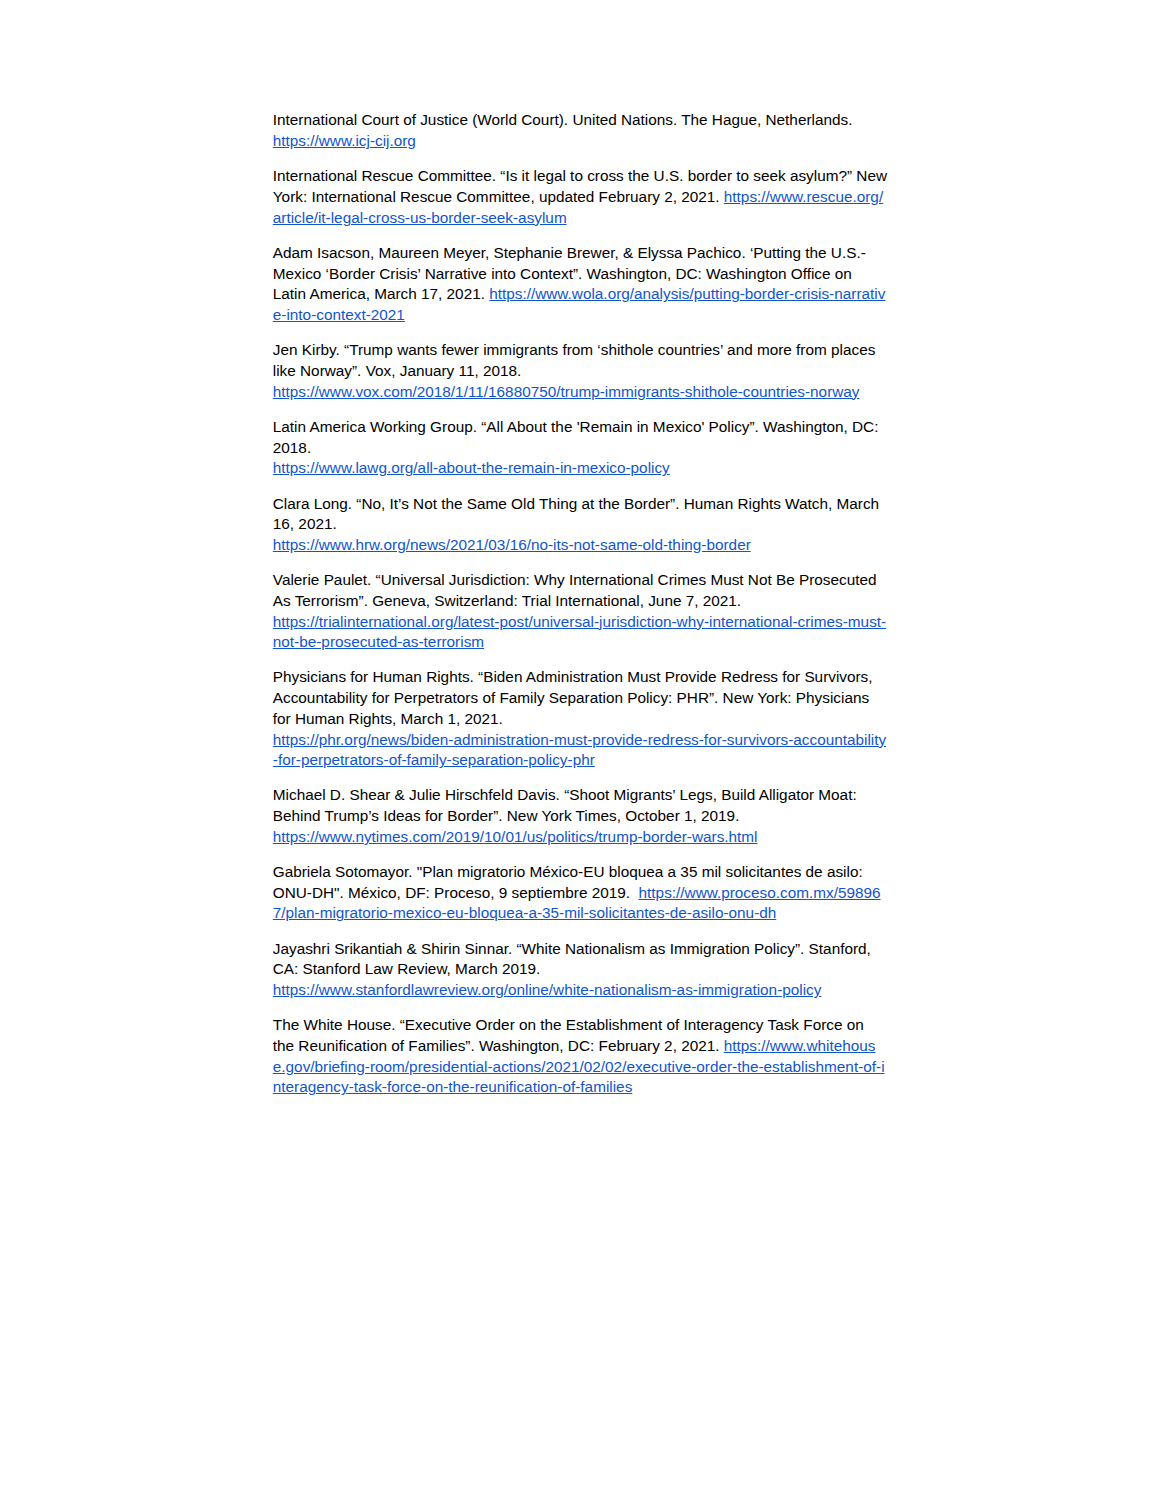International Court of Justice (World Court). United Nations. The Hague, Netherlands.
https://www.icj-cij.org
International Rescue Committee. “Is it legal to cross the U.S. border to seek asylum?” New York: International Rescue Committee, updated February 2, 2021. https://www.rescue.org/article/it-legal-cross-us-border-seek-asylum
Adam Isacson, Maureen Meyer, Stephanie Brewer, & Elyssa Pachico. ‘Putting the U.S.-Mexico ‘Border Crisis’ Narrative into Context”. Washington, DC: Washington Office on Latin America, March 17, 2021. https://www.wola.org/analysis/putting-border-crisis-narrative-into-context-2021
Jen Kirby. “Trump wants fewer immigrants from ‘shithole countries’ and more from places like Norway”. Vox, January 11, 2018.
https://www.vox.com/2018/1/11/16880750/trump-immigrants-shithole-countries-norway
Latin America Working Group. “All About the 'Remain in Mexico' Policy”. Washington, DC: 2018.
https://www.lawg.org/all-about-the-remain-in-mexico-policy
Clara Long. “No, It’s Not the Same Old Thing at the Border”. Human Rights Watch, March 16, 2021.
https://www.hrw.org/news/2021/03/16/no-its-not-same-old-thing-border
Valerie Paulet. “Universal Jurisdiction: Why International Crimes Must Not Be Prosecuted As Terrorism”. Geneva, Switzerland: Trial International, June 7, 2021.
https://trialinternational.org/latest-post/universal-jurisdiction-why-international-crimes-must-not-be-prosecuted-as-terrorism
Physicians for Human Rights. “Biden Administration Must Provide Redress for Survivors, Accountability for Perpetrators of Family Separation Policy: PHR”. New York: Physicians for Human Rights, March 1, 2021.
https://phr.org/news/biden-administration-must-provide-redress-for-survivors-accountability-for-perpetrators-of-family-separation-policy-phr
Michael D. Shear & Julie Hirschfeld Davis. “Shoot Migrants’ Legs, Build Alligator Moat: Behind Trump’s Ideas for Border”. New York Times, October 1, 2019.
https://www.nytimes.com/2019/10/01/us/politics/trump-border-wars.html
Gabriela Sotomayor. "Plan migratorio México-EU bloquea a 35 mil solicitantes de asilo: ONU-DH". México, DF: Proceso, 9 septiembre 2019. https://www.proceso.com.mx/598967/plan-migratorio-mexico-eu-bloquea-a-35-mil-solicitantes-de-asilo-onu-dh
Jayashri Srikantiah & Shirin Sinnar. “White Nationalism as Immigration Policy”. Stanford, CA: Stanford Law Review, March 2019.
https://www.stanfordlawreview.org/online/white-nationalism-as-immigration-policy
The White House. “Executive Order on the Establishment of Interagency Task Force on the Reunification of Families”. Washington, DC: February 2, 2021. https://www.whitehouse.gov/briefing-room/presidential-actions/2021/02/02/executive-order-the-establishment-of-interagency-task-force-on-the-reunification-of-families